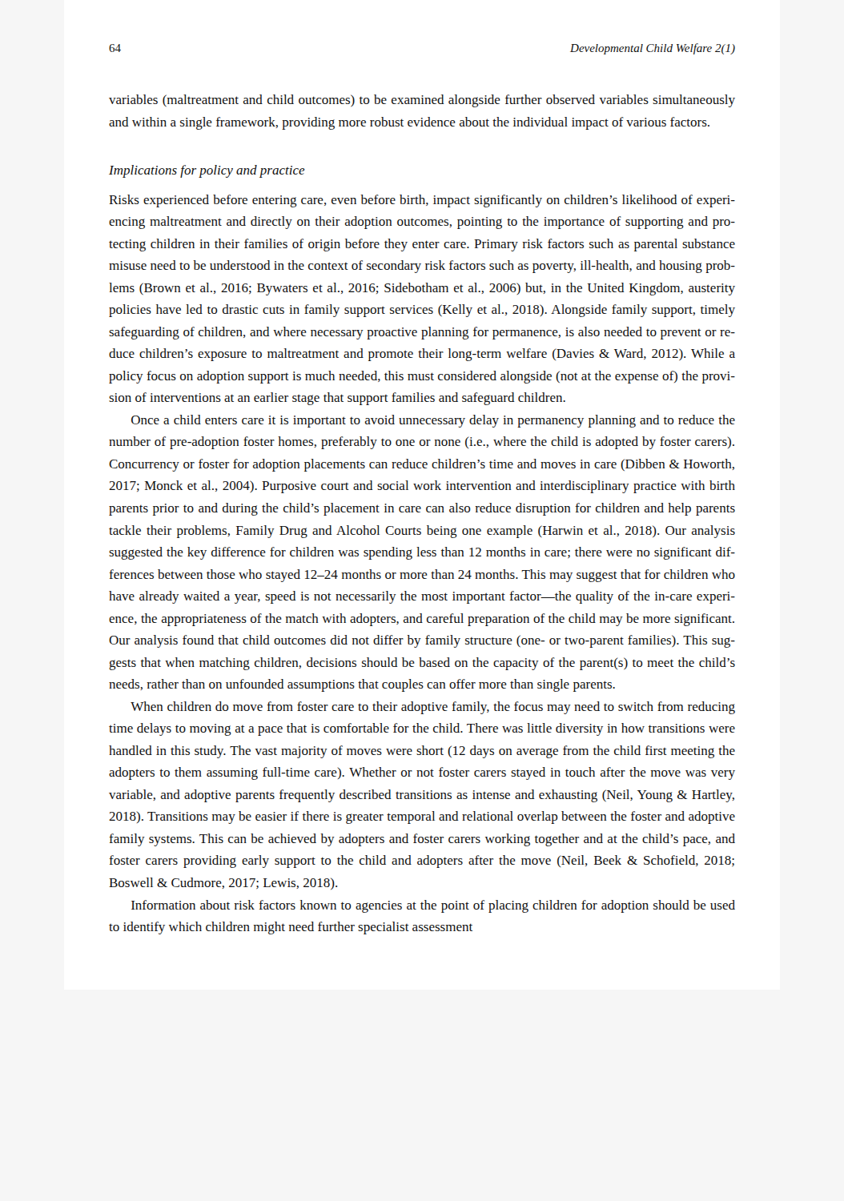64 Developmental Child Welfare 2(1)
variables (maltreatment and child outcomes) to be examined alongside further observed variables simultaneously and within a single framework, providing more robust evidence about the individual impact of various factors.
Implications for policy and practice
Risks experienced before entering care, even before birth, impact significantly on children’s likelihood of experiencing maltreatment and directly on their adoption outcomes, pointing to the importance of supporting and protecting children in their families of origin before they enter care. Primary risk factors such as parental substance misuse need to be understood in the context of secondary risk factors such as poverty, ill-health, and housing problems (Brown et al., 2016; Bywaters et al., 2016; Sidebotham et al., 2006) but, in the United Kingdom, austerity policies have led to drastic cuts in family support services (Kelly et al., 2018). Alongside family support, timely safeguarding of children, and where necessary proactive planning for permanence, is also needed to prevent or reduce children’s exposure to maltreatment and promote their long-term welfare (Davies & Ward, 2012). While a policy focus on adoption support is much needed, this must considered alongside (not at the expense of) the provision of interventions at an earlier stage that support families and safeguard children.
Once a child enters care it is important to avoid unnecessary delay in permanency planning and to reduce the number of pre-adoption foster homes, preferably to one or none (i.e., where the child is adopted by foster carers). Concurrency or foster for adoption placements can reduce children’s time and moves in care (Dibben & Howorth, 2017; Monck et al., 2004). Purposive court and social work intervention and interdisciplinary practice with birth parents prior to and during the child’s placement in care can also reduce disruption for children and help parents tackle their problems, Family Drug and Alcohol Courts being one example (Harwin et al., 2018). Our analysis suggested the key difference for children was spending less than 12 months in care; there were no significant differences between those who stayed 12–24 months or more than 24 months. This may suggest that for children who have already waited a year, speed is not necessarily the most important factor—the quality of the in-care experience, the appropriateness of the match with adopters, and careful preparation of the child may be more significant. Our analysis found that child outcomes did not differ by family structure (one- or two-parent families). This suggests that when matching children, decisions should be based on the capacity of the parent(s) to meet the child’s needs, rather than on unfounded assumptions that couples can offer more than single parents.
When children do move from foster care to their adoptive family, the focus may need to switch from reducing time delays to moving at a pace that is comfortable for the child. There was little diversity in how transitions were handled in this study. The vast majority of moves were short (12 days on average from the child first meeting the adopters to them assuming full-time care). Whether or not foster carers stayed in touch after the move was very variable, and adoptive parents frequently described transitions as intense and exhausting (Neil, Young & Hartley, 2018). Transitions may be easier if there is greater temporal and relational overlap between the foster and adoptive family systems. This can be achieved by adopters and foster carers working together and at the child’s pace, and foster carers providing early support to the child and adopters after the move (Neil, Beek & Schofield, 2018; Boswell & Cudmore, 2017; Lewis, 2018).
Information about risk factors known to agencies at the point of placing children for adoption should be used to identify which children might need further specialist assessment